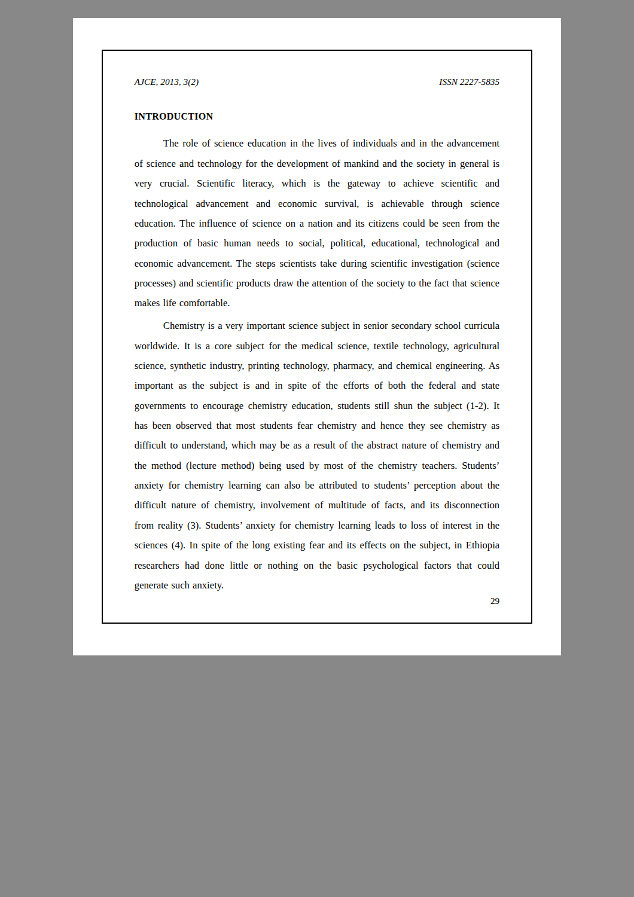AJCE, 2013, 3(2) ISSN 2227-5835
INTRODUCTION
The role of science education in the lives of individuals and in the advancement of science and technology for the development of mankind and the society in general is very crucial. Scientific literacy, which is the gateway to achieve scientific and technological advancement and economic survival, is achievable through science education. The influence of science on a nation and its citizens could be seen from the production of basic human needs to social, political, educational, technological and economic advancement. The steps scientists take during scientific investigation (science processes) and scientific products draw the attention of the society to the fact that science makes life comfortable.
Chemistry is a very important science subject in senior secondary school curricula worldwide. It is a core subject for the medical science, textile technology, agricultural science, synthetic industry, printing technology, pharmacy, and chemical engineering. As important as the subject is and in spite of the efforts of both the federal and state governments to encourage chemistry education, students still shun the subject (1-2). It has been observed that most students fear chemistry and hence they see chemistry as difficult to understand, which may be as a result of the abstract nature of chemistry and the method (lecture method) being used by most of the chemistry teachers. Students’ anxiety for chemistry learning can also be attributed to students’ perception about the difficult nature of chemistry, involvement of multitude of facts, and its disconnection from reality (3). Students’ anxiety for chemistry learning leads to loss of interest in the sciences (4). In spite of the long existing fear and its effects on the subject, in Ethiopia researchers had done little or nothing on the basic psychological factors that could generate such anxiety.
29